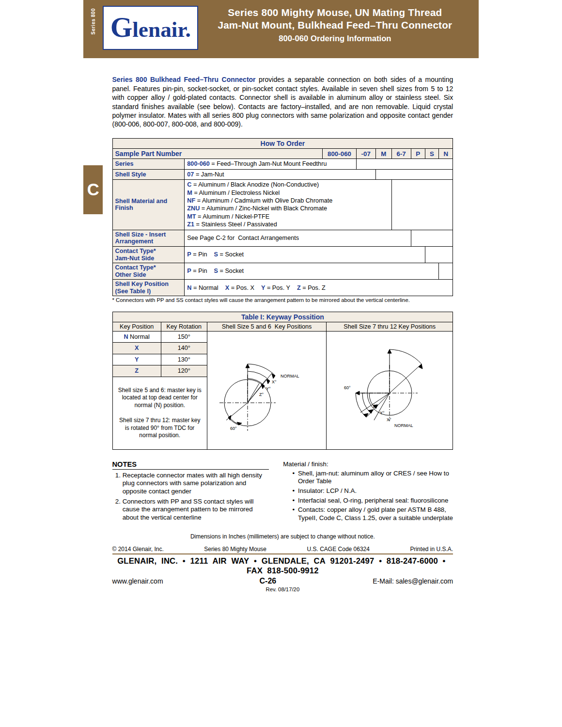Series 800
Glenair.
Series 800 Mighty Mouse, UN Mating Thread
Jam-Nut Mount, Bulkhead Feed–Thru Connector
800-060 Ordering Information
C
Series 800 Bulkhead Feed–Thru Connector provides a separable connection on both sides of a mounting panel. Features pin-pin, socket-socket, or pin-socket contact styles. Available in seven shell sizes from 5 to 12 with copper alloy / gold-plated contacts. Connector shell is available in aluminum alloy or stainless steel. Six standard finishes available (see below). Contacts are factory–installed, and are non removable. Liquid crystal polymer insulator. Mates with all series 800 plug connectors with same polarization and opposite contact gender (800-006, 800-007, 800-008, and 800-009).
| How To Order |
| --- |
| Sample Part Number | 800-060 | -07 | M | 6-7 | P | S | N |
| Series | 800-060 = Feed–Through Jam-Nut Mount Feedthru | |
| Shell Style | 07 = Jam-Nut | |
| Shell Material and Finish | C = Aluminum / Black Anodize (Non-Conductive) M = Aluminum / Electroless Nickel NF = Aluminum / Cadmium with Olive Drab Chromate ZNU = Aluminum / Zinc-Nickel with Black Chromate MT = Aluminum / Nickel-PTFE Z1 = Stainless Steel / Passivated | |
| Shell Size - Insert Arrangement | See Page C-2 for Contact Arrangements | |
| Contact Type* Jam-Nut Side | P = Pin S = Socket | |
| Contact Type* Other Side | P = Pin S = Socket | |
| Shell Key Position (See Table I) | N = Normal X = Pos. X Y = Pos. Y Z = Pos. Z |
* Connectors with PP and SS contact styles will cause the arrangement pattern to be mirrored about the vertical centerline.
| Table I: Keyway Possition |
| --- |
| Key Position | Key Rotation | Shell Size 5 and 6 Key Positions | Shell Size 7 thru 12 Key Positions |
| N Normal | 150° | NORMAL X° Y° Z° 60° | 60° Z° Y° X° NORMAL |
| X | 140° |
| Y | 130° |
| Z | 120° |
| Shell size 5 and 6: master key is located at top dead center for normal (N) position. Shell size 7 thru 12: master key is rotated 90° from TDC for normal position. |
NOTES
Receptacle connector mates with all high density plug connectors with same polarization and opposite contact gender
Connectors with PP and SS contact styles will cause the arrangement pattern to be mirrored about the vertical centerline
Material / finish:
Shell, jam-nut: aluminum alloy or CRES / see How to Order Table
Insulator: LCP / N.A.
Interfacial seal, O-ring, peripheral seal: fluorosilicone
Contacts: copper alloy / gold plate per ASTM B 488, TypeII, Code C, Class 1.25, over a suitable underplate
Dimensions in Inches (millimeters) are subject to change without notice.
© 2014 Glenair, Inc. Series 80 Mighty Mouse U.S. CAGE Code 06324 Printed in U.S.A.
GLENAIR, INC. • 1211 AIR WAY • GLENDALE, CA 91201-2497 • 818-247-6000 • FAX 818-500-9912
www.glenair.com C-26 E-Mail: sales@glenair.com
Rev. 08/17/20